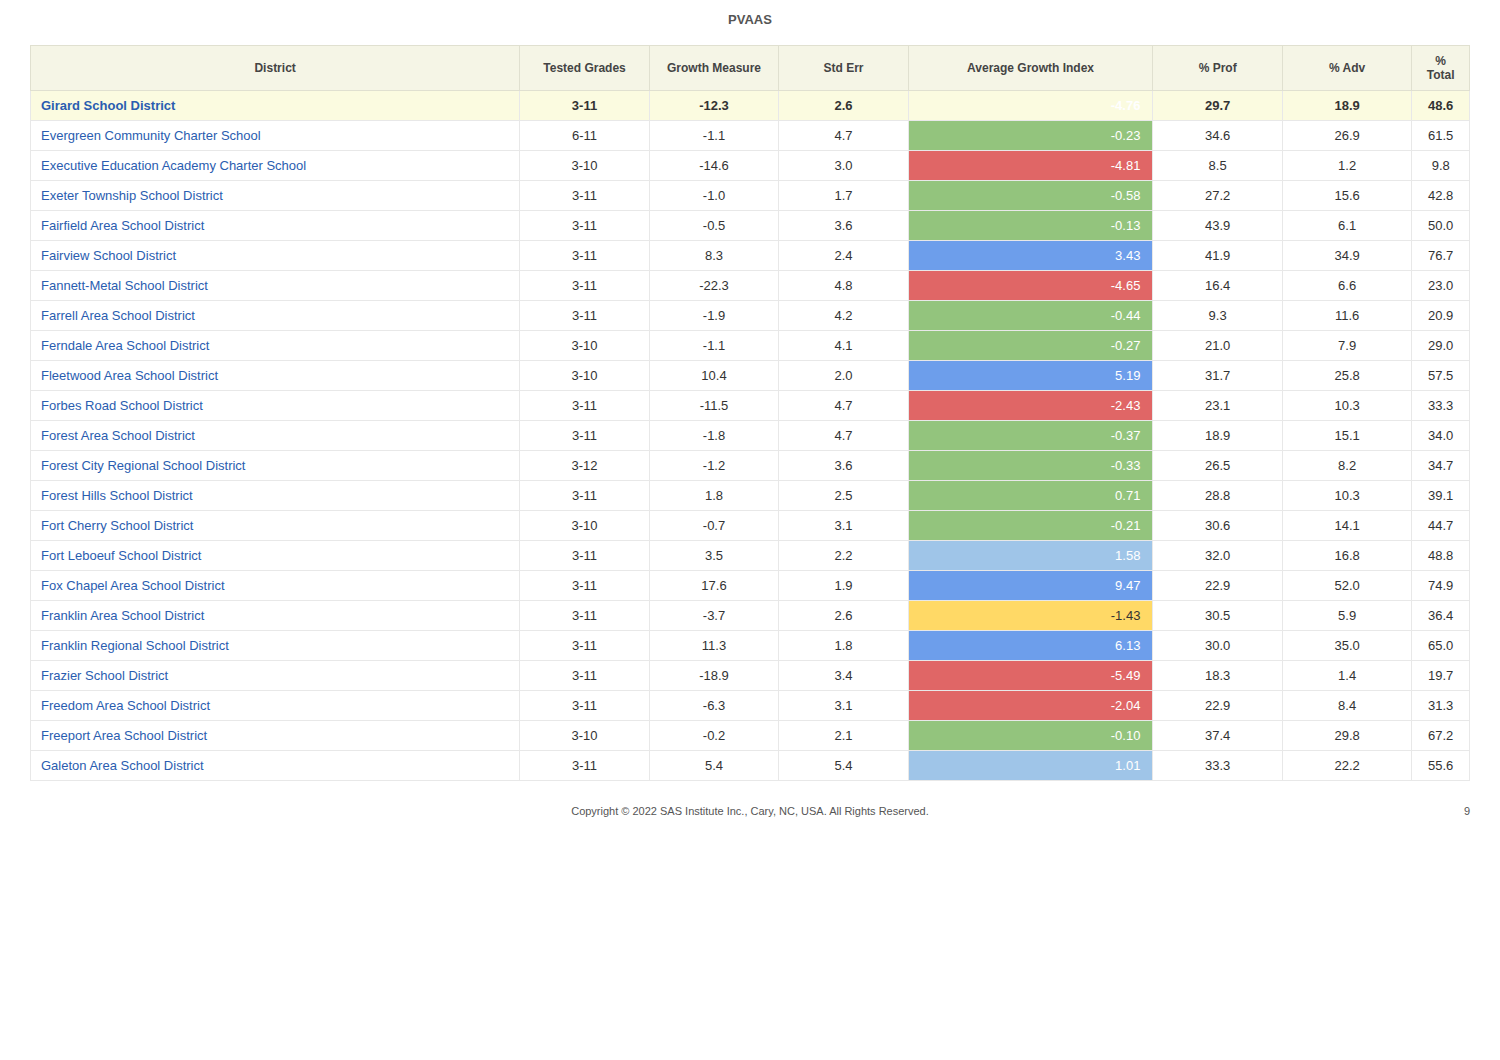PVAAS
| District | Tested Grades | Growth Measure | Std Err | Average Growth Index | % Prof | % Adv | % Total |
| --- | --- | --- | --- | --- | --- | --- | --- |
| Girard School District | 3-11 | -12.3 | 2.6 | -4.76 | 29.7 | 18.9 | 48.6 |
| Evergreen Community Charter School | 6-11 | -1.1 | 4.7 | -0.23 | 34.6 | 26.9 | 61.5 |
| Executive Education Academy Charter School | 3-10 | -14.6 | 3.0 | -4.81 | 8.5 | 1.2 | 9.8 |
| Exeter Township School District | 3-11 | -1.0 | 1.7 | -0.58 | 27.2 | 15.6 | 42.8 |
| Fairfield Area School District | 3-11 | -0.5 | 3.6 | -0.13 | 43.9 | 6.1 | 50.0 |
| Fairview School District | 3-11 | 8.3 | 2.4 | 3.43 | 41.9 | 34.9 | 76.7 |
| Fannett-Metal School District | 3-11 | -22.3 | 4.8 | -4.65 | 16.4 | 6.6 | 23.0 |
| Farrell Area School District | 3-11 | -1.9 | 4.2 | -0.44 | 9.3 | 11.6 | 20.9 |
| Ferndale Area School District | 3-10 | -1.1 | 4.1 | -0.27 | 21.0 | 7.9 | 29.0 |
| Fleetwood Area School District | 3-10 | 10.4 | 2.0 | 5.19 | 31.7 | 25.8 | 57.5 |
| Forbes Road School District | 3-11 | -11.5 | 4.7 | -2.43 | 23.1 | 10.3 | 33.3 |
| Forest Area School District | 3-11 | -1.8 | 4.7 | -0.37 | 18.9 | 15.1 | 34.0 |
| Forest City Regional School District | 3-12 | -1.2 | 3.6 | -0.33 | 26.5 | 8.2 | 34.7 |
| Forest Hills School District | 3-11 | 1.8 | 2.5 | 0.71 | 28.8 | 10.3 | 39.1 |
| Fort Cherry School District | 3-10 | -0.7 | 3.1 | -0.21 | 30.6 | 14.1 | 44.7 |
| Fort Leboeuf School District | 3-11 | 3.5 | 2.2 | 1.58 | 32.0 | 16.8 | 48.8 |
| Fox Chapel Area School District | 3-11 | 17.6 | 1.9 | 9.47 | 22.9 | 52.0 | 74.9 |
| Franklin Area School District | 3-11 | -3.7 | 2.6 | -1.43 | 30.5 | 5.9 | 36.4 |
| Franklin Regional School District | 3-11 | 11.3 | 1.8 | 6.13 | 30.0 | 35.0 | 65.0 |
| Frazier School District | 3-11 | -18.9 | 3.4 | -5.49 | 18.3 | 1.4 | 19.7 |
| Freedom Area School District | 3-11 | -6.3 | 3.1 | -2.04 | 22.9 | 8.4 | 31.3 |
| Freeport Area School District | 3-10 | -0.2 | 2.1 | -0.10 | 37.4 | 29.8 | 67.2 |
| Galeton Area School District | 3-11 | 5.4 | 5.4 | 1.01 | 33.3 | 22.2 | 55.6 |
Copyright © 2022 SAS Institute Inc., Cary, NC, USA. All Rights Reserved.
9